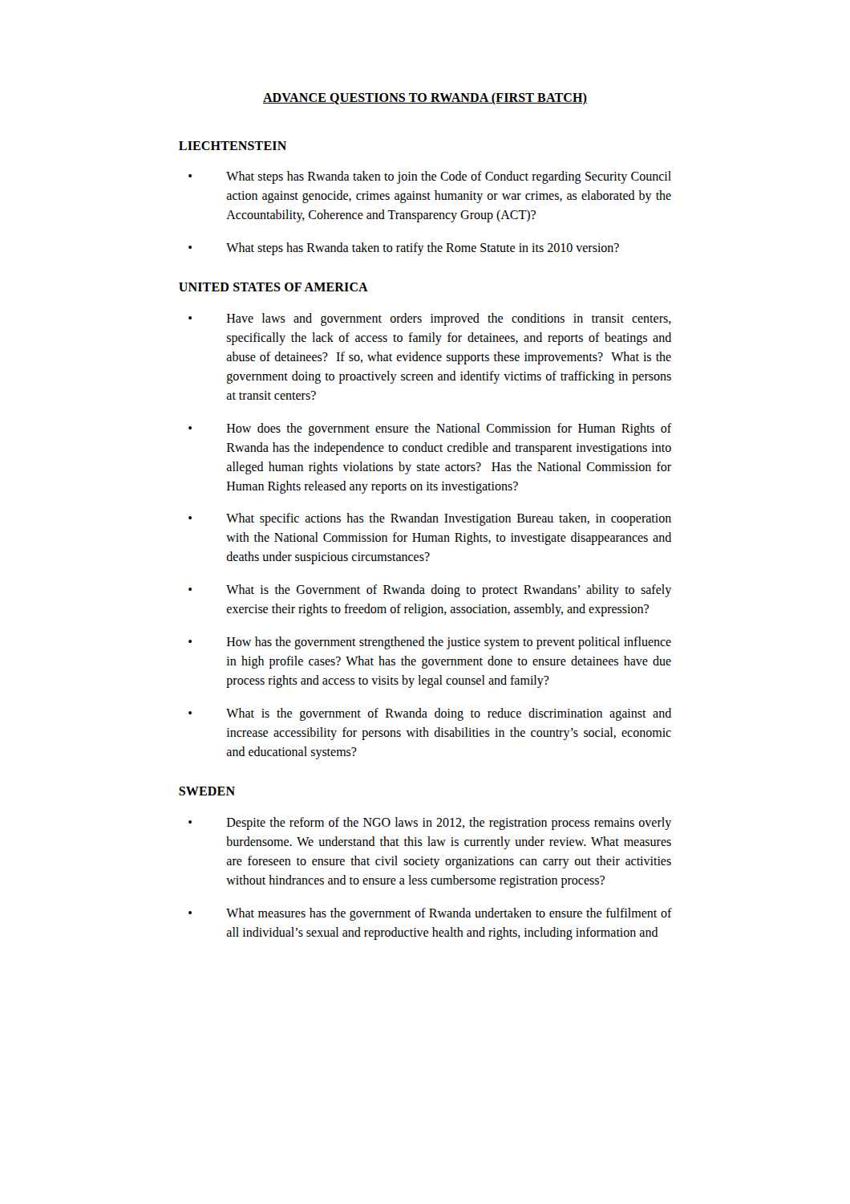ADVANCE QUESTIONS TO RWANDA (FIRST BATCH)
LIECHTENSTEIN
What steps has Rwanda taken to join the Code of Conduct regarding Security Council action against genocide, crimes against humanity or war crimes, as elaborated by the Accountability, Coherence and Transparency Group (ACT)?
What steps has Rwanda taken to ratify the Rome Statute in its 2010 version?
UNITED STATES OF AMERICA
Have laws and government orders improved the conditions in transit centers, specifically the lack of access to family for detainees, and reports of beatings and abuse of detainees? If so, what evidence supports these improvements? What is the government doing to proactively screen and identify victims of trafficking in persons at transit centers?
How does the government ensure the National Commission for Human Rights of Rwanda has the independence to conduct credible and transparent investigations into alleged human rights violations by state actors? Has the National Commission for Human Rights released any reports on its investigations?
What specific actions has the Rwandan Investigation Bureau taken, in cooperation with the National Commission for Human Rights, to investigate disappearances and deaths under suspicious circumstances?
What is the Government of Rwanda doing to protect Rwandans’ ability to safely exercise their rights to freedom of religion, association, assembly, and expression?
How has the government strengthened the justice system to prevent political influence in high profile cases? What has the government done to ensure detainees have due process rights and access to visits by legal counsel and family?
What is the government of Rwanda doing to reduce discrimination against and increase accessibility for persons with disabilities in the country’s social, economic and educational systems?
SWEDEN
Despite the reform of the NGO laws in 2012, the registration process remains overly burdensome. We understand that this law is currently under review. What measures are foreseen to ensure that civil society organizations can carry out their activities without hindrances and to ensure a less cumbersome registration process?
What measures has the government of Rwanda undertaken to ensure the fulfilment of all individual’s sexual and reproductive health and rights, including information and